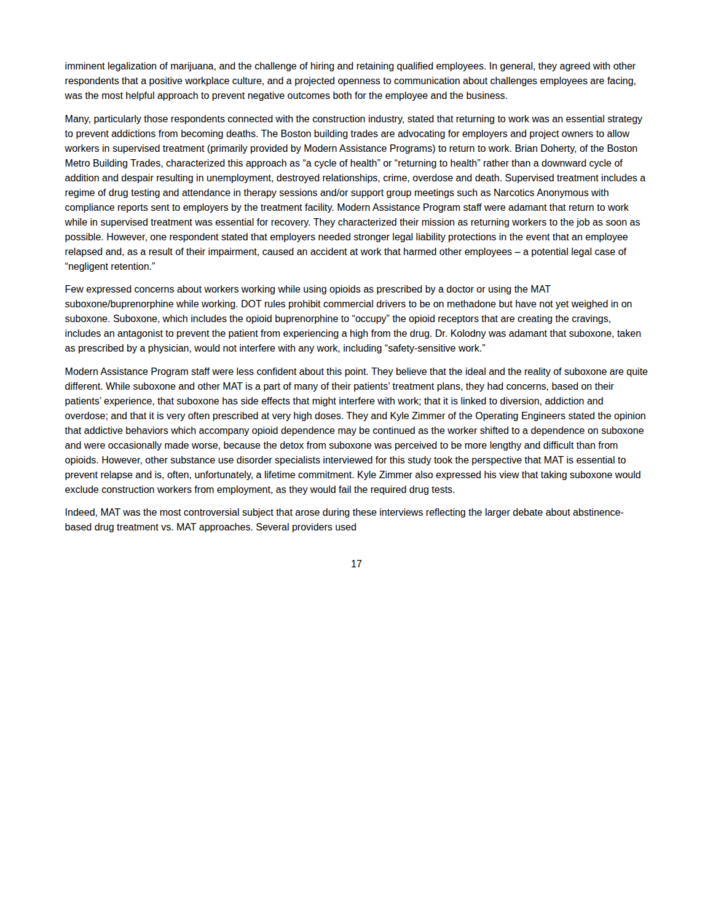imminent legalization of marijuana, and the challenge of hiring and retaining qualified employees. In general, they agreed with other respondents that a positive workplace culture, and a projected openness to communication about challenges employees are facing, was the most helpful approach to prevent negative outcomes both for the employee and the business.
Many, particularly those respondents connected with the construction industry, stated that returning to work was an essential strategy to prevent addictions from becoming deaths. The Boston building trades are advocating for employers and project owners to allow workers in supervised treatment (primarily provided by Modern Assistance Programs) to return to work. Brian Doherty, of the Boston Metro Building Trades, characterized this approach as “a cycle of health” or “returning to health” rather than a downward cycle of addition and despair resulting in unemployment, destroyed relationships, crime, overdose and death. Supervised treatment includes a regime of drug testing and attendance in therapy sessions and/or support group meetings such as Narcotics Anonymous with compliance reports sent to employers by the treatment facility. Modern Assistance Program staff were adamant that return to work while in supervised treatment was essential for recovery. They characterized their mission as returning workers to the job as soon as possible. However, one respondent stated that employers needed stronger legal liability protections in the event that an employee relapsed and, as a result of their impairment, caused an accident at work that harmed other employees – a potential legal case of “negligent retention.”
Few expressed concerns about workers working while using opioids as prescribed by a doctor or using the MAT suboxone/buprenorphine while working. DOT rules prohibit commercial drivers to be on methadone but have not yet weighed in on suboxone. Suboxone, which includes the opioid buprenorphine to “occupy” the opioid receptors that are creating the cravings, includes an antagonist to prevent the patient from experiencing a high from the drug. Dr. Kolodny was adamant that suboxone, taken as prescribed by a physician, would not interfere with any work, including “safety-sensitive work.”
Modern Assistance Program staff were less confident about this point. They believe that the ideal and the reality of suboxone are quite different. While suboxone and other MAT is a part of many of their patients’ treatment plans, they had concerns, based on their patients’ experience, that suboxone has side effects that might interfere with work; that it is linked to diversion, addiction and overdose; and that it is very often prescribed at very high doses. They and Kyle Zimmer of the Operating Engineers stated the opinion that addictive behaviors which accompany opioid dependence may be continued as the worker shifted to a dependence on suboxone and were occasionally made worse, because the detox from suboxone was perceived to be more lengthy and difficult than from opioids. However, other substance use disorder specialists interviewed for this study took the perspective that MAT is essential to prevent relapse and is, often, unfortunately, a lifetime commitment. Kyle Zimmer also expressed his view that taking suboxone would exclude construction workers from employment, as they would fail the required drug tests.
Indeed, MAT was the most controversial subject that arose during these interviews reflecting the larger debate about abstinence-based drug treatment vs. MAT approaches. Several providers used
17